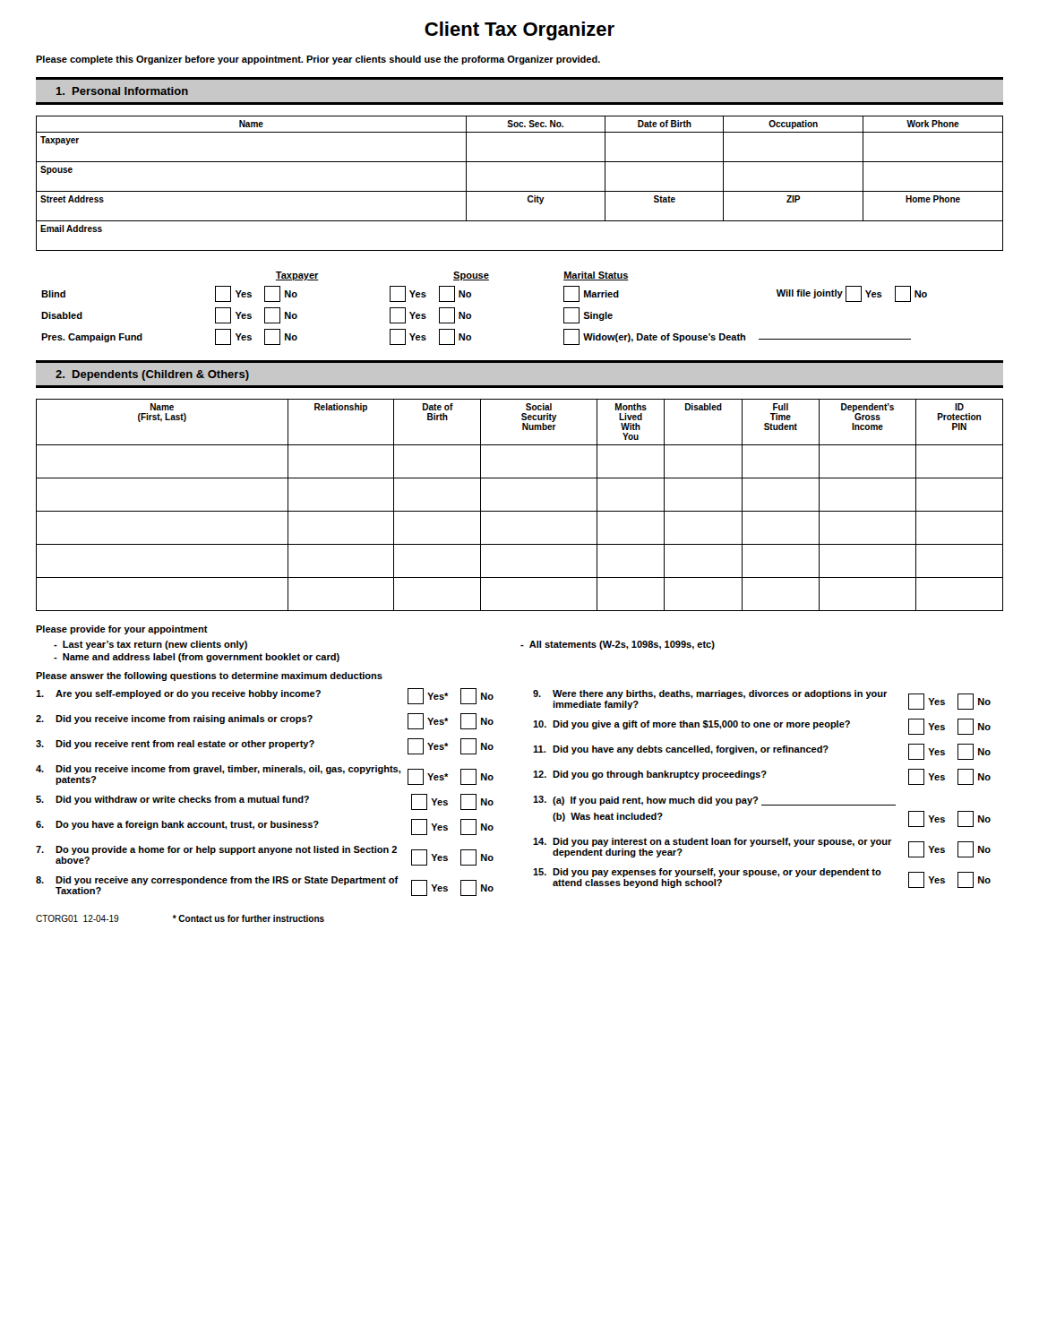Client Tax Organizer
Please complete this Organizer before your appointment. Prior year clients should use the proforma Organizer provided.
1. Personal Information
| Name | Soc. Sec. No. | Date of Birth | Occupation | Work Phone |
| --- | --- | --- | --- | --- |
| Taxpayer | | | | |
| Spouse | | | | |
| Street Address | City | State | ZIP | Home Phone |
| Email Address |
| | Taxpayer | Spouse | Marital Status | |
| Blind | Yes No | Yes No | Married | Will file jointly Yes No |
| Disabled | Yes No | Yes No | Single | |
| Pres. Campaign Fund | Yes No | Yes No | Widow(er), Date of Spouse’s Death |
2. Dependents (Children & Others)
| Name (First, Last) | Relationship | Date of Birth | Social Security Number | Months Lived With You | Disabled | Full Time Student | Dependent’s Gross Income | ID Protection PIN |
| --- | --- | --- | --- | --- | --- | --- | --- | --- |
Please provide for your appointment
| - Last year’s tax return (new clients only) | - All statements (W-2s, 1098s, 1099s, etc) |
| - Name and address label (from government booklet or card) | |
Please answer the following questions to determine maximum deductions
1.
Are you self-employed or do you receive hobby income?
Yes* No
2.
Did you receive income from raising animals or crops?
Yes* No
3.
Did you receive rent from real estate or other property?
Yes* No
4.
Did you receive income from gravel, timber, minerals, oil, gas, copyrights, patents?
Yes* No
5.
Did you withdraw or write checks from a mutual fund?
Yes No
6.
Do you have a foreign bank account, trust, or business?
Yes No
7.
Do you provide a home for or help support anyone not listed in Section 2 above?
Yes No
8.
Did you receive any correspondence from the IRS or State Department of Taxation?
Yes No
9.
Were there any births, deaths, marriages, divorces or adoptions in your immediate family?
Yes No
10.
Did you give a gift of more than $15,000 to one or more people?
Yes No
11.
Did you have any debts cancelled, forgiven, or refinanced?
Yes No
12.
Did you go through bankruptcy proceedings?
Yes No
13.
(a) If you paid rent, how much did you pay?
(b) Was heat included?
Yes No
14.
Did you pay interest on a student loan for yourself, your spouse, or your dependent during the year?
Yes No
15.
Did you pay expenses for yourself, your spouse, or your dependent to attend classes beyond high school?
Yes No
CTORG01 12-04-19
* Contact us for further instructions